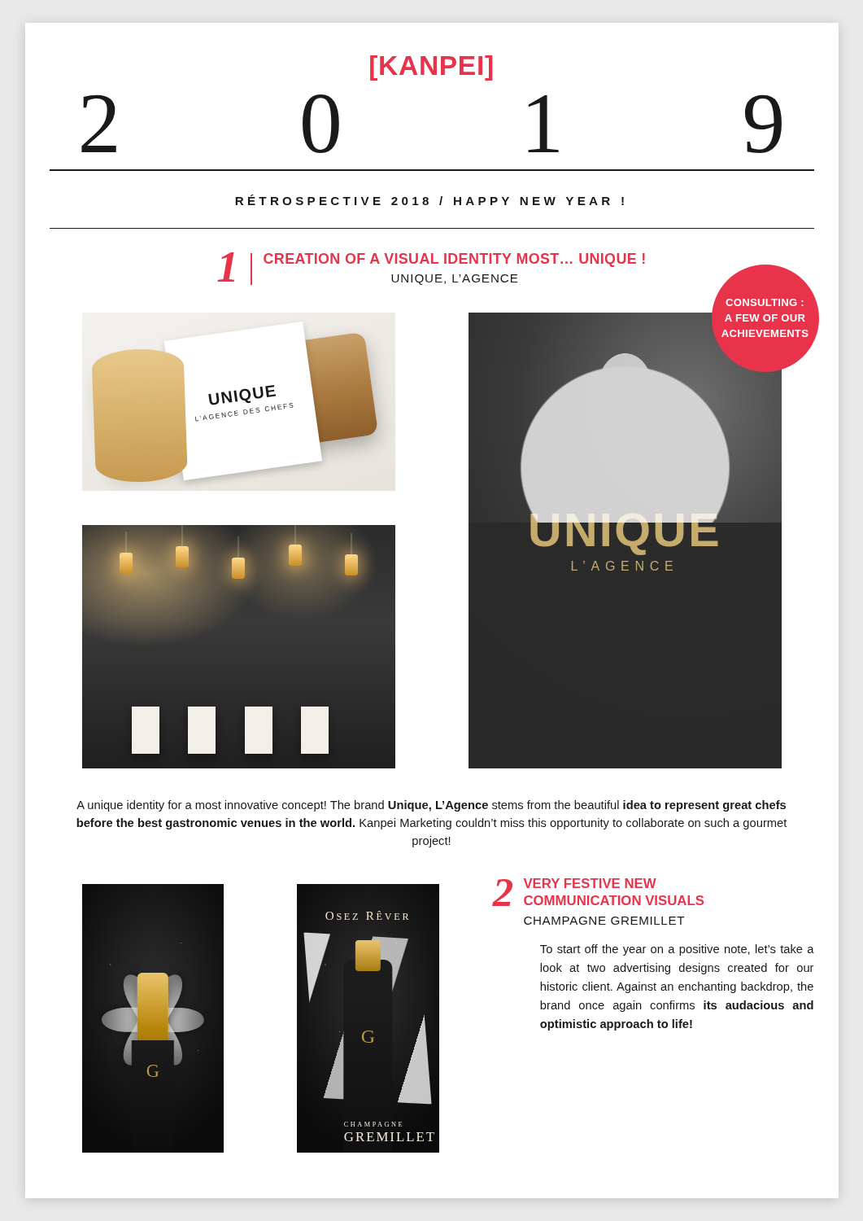[KANPEI]
2019
RÉTROSPECTIVE 2018 / HAPPY NEW YEAR !
1
CREATION OF A VISUAL IDENTITY MOST… UNIQUE !
UNIQUE, L’AGENCE
CONSULTING :
A FEW OF OUR
ACHIEVEMENTS
UNIQUE L’AGENCE des CHEFS
UNIQUE
L’AGENCE
A unique identity for a most innovative concept! The brand Unique, L’Agence stems from the beautiful idea to represent great chefs before the best gastronomic venues in the world. Kanpei Marketing couldn’t miss this opportunity to collaborate on such a gourmet project!
G
OSEZ RÊVER
G CHAMPAGNE GREMILLET
2
VERY FESTIVE NEW
COMMUNICATION VISUALS
CHAMPAGNE GREMILLET
To start off the year on a positive note, let’s take a look at two advertising designs created for our historic client. Against an enchanting backdrop, the brand once again confirms its audacious and optimistic approach to life!